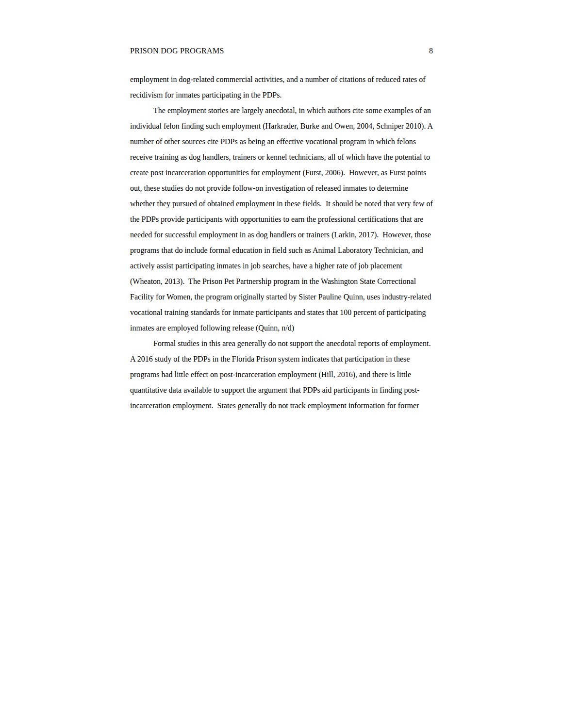PRISON DOG PROGRAMS 8
employment in dog-related commercial activities, and a number of citations of reduced rates of recidivism for inmates participating in the PDPs.
The employment stories are largely anecdotal, in which authors cite some examples of an individual felon finding such employment (Harkrader, Burke and Owen, 2004, Schniper 2010). A number of other sources cite PDPs as being an effective vocational program in which felons receive training as dog handlers, trainers or kennel technicians, all of which have the potential to create post incarceration opportunities for employment (Furst, 2006). However, as Furst points out, these studies do not provide follow-on investigation of released inmates to determine whether they pursued of obtained employment in these fields. It should be noted that very few of the PDPs provide participants with opportunities to earn the professional certifications that are needed for successful employment in as dog handlers or trainers (Larkin, 2017). However, those programs that do include formal education in field such as Animal Laboratory Technician, and actively assist participating inmates in job searches, have a higher rate of job placement (Wheaton, 2013). The Prison Pet Partnership program in the Washington State Correctional Facility for Women, the program originally started by Sister Pauline Quinn, uses industry-related vocational training standards for inmate participants and states that 100 percent of participating inmates are employed following release (Quinn, n/d)
Formal studies in this area generally do not support the anecdotal reports of employment. A 2016 study of the PDPs in the Florida Prison system indicates that participation in these programs had little effect on post-incarceration employment (Hill, 2016), and there is little quantitative data available to support the argument that PDPs aid participants in finding post-incarceration employment. States generally do not track employment information for former